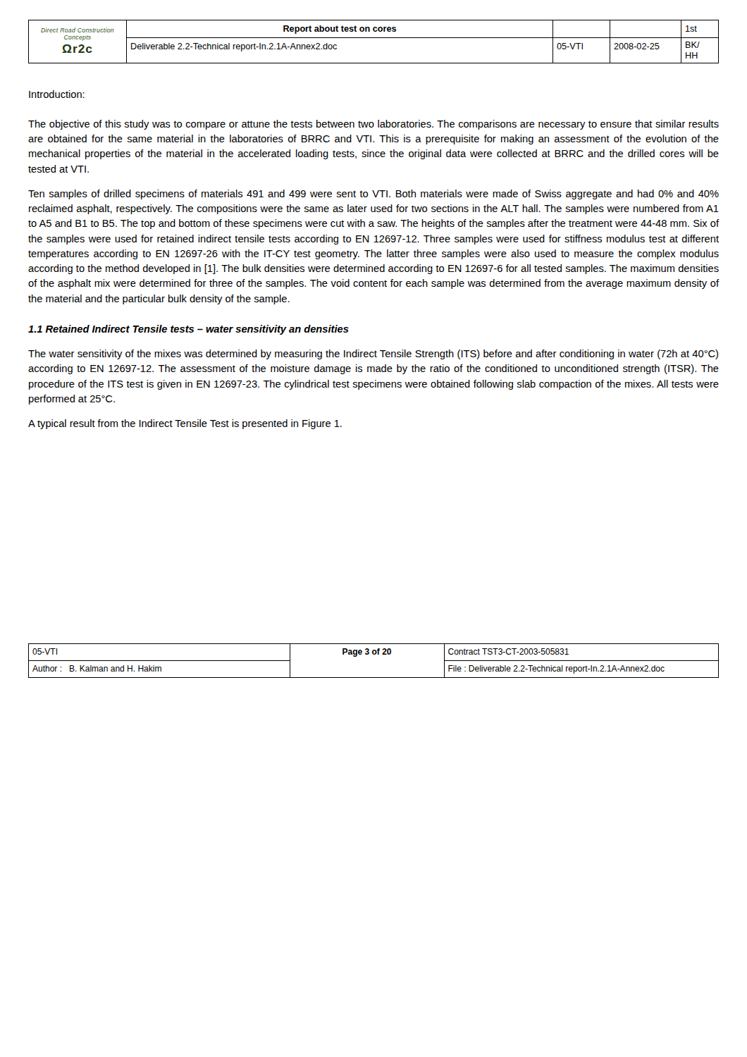| Direct Road Construction Concepts Ωr2c | Report about test on cores | | | 1st |
| Deliverable 2.2-Technical report-In.2.1A-Annex2.doc | 05-VTI | 2008-02-25 | BK/ HH |
Introduction:
The objective of this study was to compare or attune the tests between two laboratories. The comparisons are necessary to ensure that similar results are obtained for the same material in the laboratories of BRRC and VTI. This is a prerequisite for making an assessment of the evolution of the mechanical properties of the material in the accelerated loading tests, since the original data were collected at BRRC and the drilled cores will be tested at VTI.
Ten samples of drilled specimens of materials 491 and 499 were sent to VTI. Both materials were made of Swiss aggregate and had 0% and 40% reclaimed asphalt, respectively. The compositions were the same as later used for two sections in the ALT hall. The samples were numbered from A1 to A5 and B1 to B5. The top and bottom of these specimens were cut with a saw. The heights of the samples after the treatment were 44-48 mm. Six of the samples were used for retained indirect tensile tests according to EN 12697-12. Three samples were used for stiffness modulus test at different temperatures according to EN 12697-26 with the IT-CY test geometry. The latter three samples were also used to measure the complex modulus according to the method developed in [1]. The bulk densities were determined according to EN 12697-6 for all tested samples. The maximum densities of the asphalt mix were determined for three of the samples. The void content for each sample was determined from the average maximum density of the material and the particular bulk density of the sample.
1.1 Retained Indirect Tensile tests – water sensitivity an densities
The water sensitivity of the mixes was determined by measuring the Indirect Tensile Strength (ITS) before and after conditioning in water (72h at 40°C) according to EN 12697-12. The assessment of the moisture damage is made by the ratio of the conditioned to unconditioned strength (ITSR). The procedure of the ITS test is given in EN 12697-23. The cylindrical test specimens were obtained following slab compaction of the mixes. All tests were performed at 25°C.
A typical result from the Indirect Tensile Test is presented in Figure 1.
| 05-VTI | Page 3 of 20 | Contract TST3-CT-2003-505831 |
| Author : B. Kalman and H. Hakim | File : Deliverable 2.2-Technical report-In.2.1A-Annex2.doc |